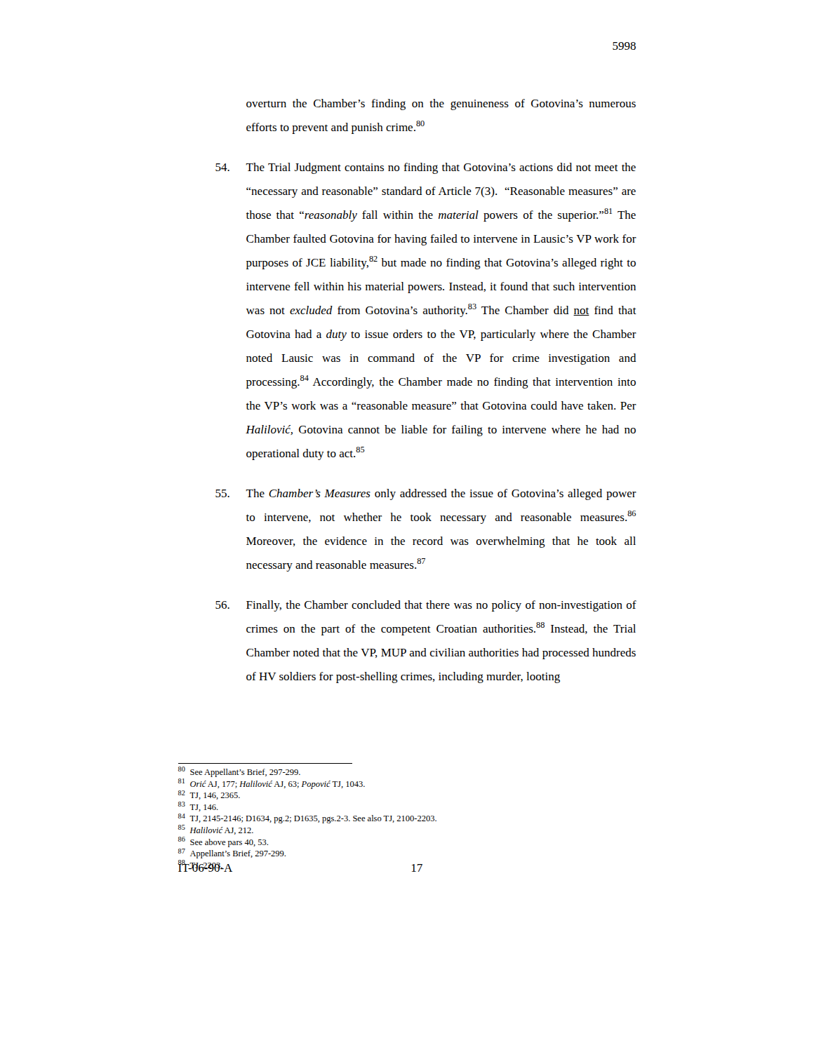5998
overturn the Chamber’s finding on the genuineness of Gotovina’s numerous efforts to prevent and punish crime.80
54. The Trial Judgment contains no finding that Gotovina’s actions did not meet the “necessary and reasonable” standard of Article 7(3). “Reasonable measures” are those that “reasonably fall within the material powers of the superior.”81 The Chamber faulted Gotovina for having failed to intervene in Lausic’s VP work for purposes of JCE liability,82 but made no finding that Gotovina’s alleged right to intervene fell within his material powers. Instead, it found that such intervention was not excluded from Gotovina’s authority.83 The Chamber did not find that Gotovina had a duty to issue orders to the VP, particularly where the Chamber noted Lausic was in command of the VP for crime investigation and processing.84 Accordingly, the Chamber made no finding that intervention into the VP’s work was a “reasonable measure” that Gotovina could have taken. Per Halilović, Gotovina cannot be liable for failing to intervene where he had no operational duty to act.85
55. The Chamber’s Measures only addressed the issue of Gotovina’s alleged power to intervene, not whether he took necessary and reasonable measures.86 Moreover, the evidence in the record was overwhelming that he took all necessary and reasonable measures.87
56. Finally, the Chamber concluded that there was no policy of non-investigation of crimes on the part of the competent Croatian authorities.88 Instead, the Trial Chamber noted that the VP, MUP and civilian authorities had processed hundreds of HV soldiers for post-shelling crimes, including murder, looting
80 See Appellant’s Brief, 297-299.
81 Orić AJ, 177; Halilović AJ, 63; Popović TJ, 1043.
82 TJ, 146, 2365.
83 TJ, 146.
84 TJ, 2145-2146; D1634, pg.2; D1635, pgs.2-3. See also TJ, 2100-2203.
85 Halilović AJ, 212.
86 See above pars 40, 53.
87 Appellant’s Brief, 297-299.
88 TJ, 2203.
IT-06-90-A 17